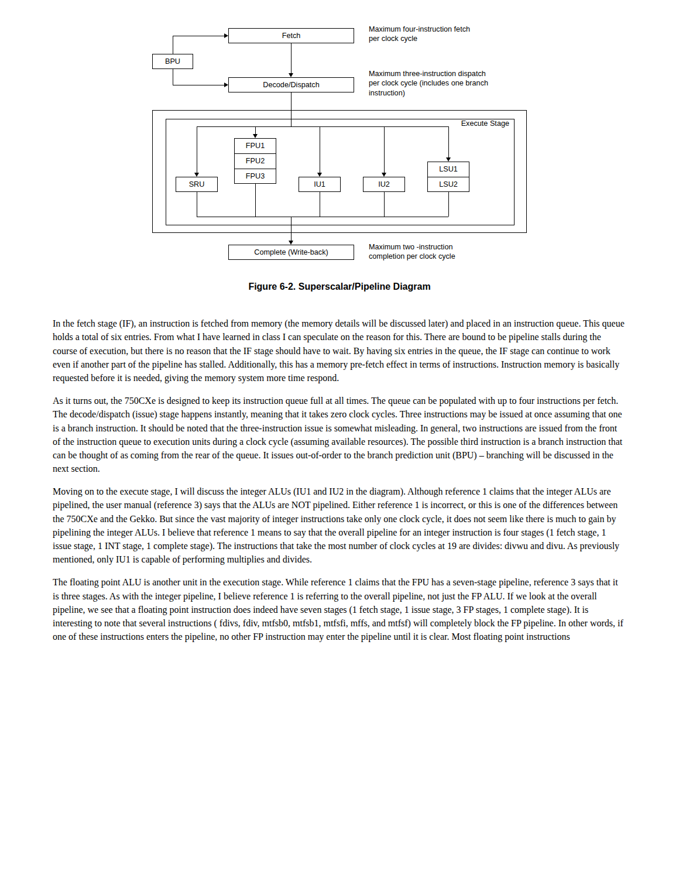Fetch
BPU
Decode/Dispatch
Execute Stage
SRU
FPU1
FPU2
FPU3
IU1
IU2
LSU1
LSU2
Complete (Write-back)
Maximum four-instruction fetch
per clock cycle
Maximum three-instruction dispatch
per clock cycle (includes one branch
instruction)
Maximum two -instruction
completion per clock cycle
Figure 6-2. Superscalar/Pipeline Diagram
In the fetch stage (IF), an instruction is fetched from memory (the memory details will be discussed later) and placed in an instruction queue. This queue holds a total of six entries. From what I have learned in class I can speculate on the reason for this. There are bound to be pipeline stalls during the course of execution, but there is no reason that the IF stage should have to wait. By having six entries in the queue, the IF stage can continue to work even if another part of the pipeline has stalled. Additionally, this has a memory pre-fetch effect in terms of instructions. Instruction memory is basically requested before it is needed, giving the memory system more time respond.
As it turns out, the 750CXe is designed to keep its instruction queue full at all times. The queue can be populated with up to four instructions per fetch. The decode/dispatch (issue) stage happens instantly, meaning that it takes zero clock cycles. Three instructions may be issued at once assuming that one is a branch instruction. It should be noted that the three-instruction issue is somewhat misleading. In general, two instructions are issued from the front of the instruction queue to execution units during a clock cycle (assuming available resources). The possible third instruction is a branch instruction that can be thought of as coming from the rear of the queue. It issues out-of-order to the branch prediction unit (BPU) – branching will be discussed in the next section.
Moving on to the execute stage, I will discuss the integer ALUs (IU1 and IU2 in the diagram). Although reference 1 claims that the integer ALUs are pipelined, the user manual (reference 3) says that the ALUs are NOT pipelined. Either reference 1 is incorrect, or this is one of the differences between the 750CXe and the Gekko. But since the vast majority of integer instructions take only one clock cycle, it does not seem like there is much to gain by pipelining the integer ALUs. I believe that reference 1 means to say that the overall pipeline for an integer instruction is four stages (1 fetch stage, 1 issue stage, 1 INT stage, 1 complete stage). The instructions that take the most number of clock cycles at 19 are divides: divwu and divu. As previously mentioned, only IU1 is capable of performing multiplies and divides.
The floating point ALU is another unit in the execution stage. While reference 1 claims that the FPU has a seven-stage pipeline, reference 3 says that it is three stages. As with the integer pipeline, I believe reference 1 is referring to the overall pipeline, not just the FP ALU. If we look at the overall pipeline, we see that a floating point instruction does indeed have seven stages (1 fetch stage, 1 issue stage, 3 FP stages, 1 complete stage). It is interesting to note that several instructions ( fdivs, fdiv, mtfsb0, mtfsb1, mtfsfi, mffs, and mtfsf) will completely block the FP pipeline. In other words, if one of these instructions enters the pipeline, no other FP instruction may enter the pipeline until it is clear. Most floating point instructions